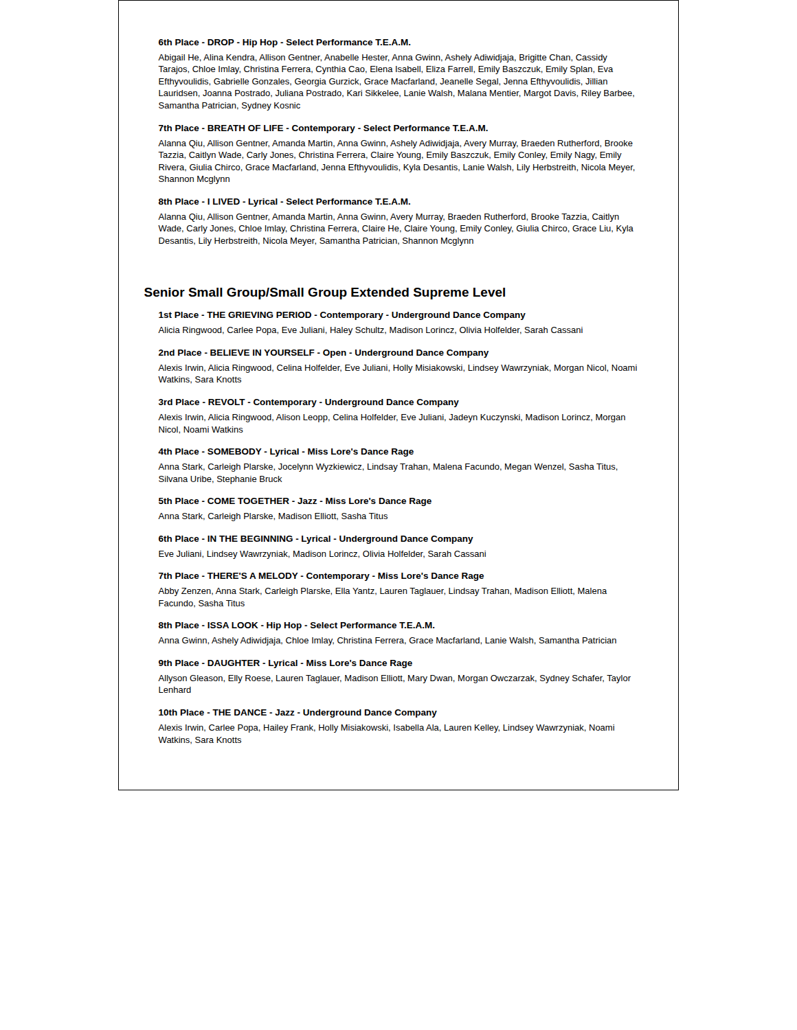6th Place - DROP - Hip Hop - Select Performance T.E.A.M.
Abigail He, Alina Kendra, Allison Gentner, Anabelle Hester, Anna Gwinn, Ashely Adiwidjaja, Brigitte Chan, Cassidy Tarajos, Chloe Imlay, Christina Ferrera, Cynthia Cao, Elena Isabell, Eliza Farrell, Emily Baszczuk, Emily Splan, Eva Efthyvoulidis, Gabrielle Gonzales, Georgia Gurzick, Grace Macfarland, Jeanelle Segal, Jenna Efthyvoulidis, Jillian Lauridsen, Joanna Postrado, Juliana Postrado, Kari Sikkelee, Lanie Walsh, Malana Mentier, Margot Davis, Riley Barbee, Samantha Patrician, Sydney Kosnic
7th Place - BREATH OF LIFE - Contemporary - Select Performance T.E.A.M.
Alanna Qiu, Allison Gentner, Amanda Martin, Anna Gwinn, Ashely Adiwidjaja, Avery Murray, Braeden Rutherford, Brooke Tazzia, Caitlyn Wade, Carly Jones, Christina Ferrera, Claire Young, Emily Baszczuk, Emily Conley, Emily Nagy, Emily Rivera, Giulia Chirco, Grace Macfarland, Jenna Efthyvoulidis, Kyla Desantis, Lanie Walsh, Lily Herbstreith, Nicola Meyer, Shannon Mcglynn
8th Place - I LIVED - Lyrical - Select Performance T.E.A.M.
Alanna Qiu, Allison Gentner, Amanda Martin, Anna Gwinn, Avery Murray, Braeden Rutherford, Brooke Tazzia, Caitlyn Wade, Carly Jones, Chloe Imlay, Christina Ferrera, Claire He, Claire Young, Emily Conley, Giulia Chirco, Grace Liu, Kyla Desantis, Lily Herbstreith, Nicola Meyer, Samantha Patrician, Shannon Mcglynn
Senior Small Group/Small Group Extended Supreme Level
1st Place - THE GRIEVING PERIOD - Contemporary - Underground Dance Company
Alicia Ringwood, Carlee Popa, Eve Juliani, Haley Schultz, Madison Lorincz, Olivia Holfelder, Sarah Cassani
2nd Place - BELIEVE IN YOURSELF - Open - Underground Dance Company
Alexis Irwin, Alicia Ringwood, Celina Holfelder, Eve Juliani, Holly Misiakowski, Lindsey Wawrzyniak, Morgan Nicol, Noami Watkins, Sara Knotts
3rd Place - REVOLT - Contemporary - Underground Dance Company
Alexis Irwin, Alicia Ringwood, Alison Leopp, Celina Holfelder, Eve Juliani, Jadeyn Kuczynski, Madison Lorincz, Morgan Nicol, Noami Watkins
4th Place - SOMEBODY - Lyrical - Miss Lore's Dance Rage
Anna Stark, Carleigh Plarske, Jocelynn Wyzkiewicz, Lindsay Trahan, Malena Facundo, Megan Wenzel, Sasha Titus, Silvana Uribe, Stephanie Bruck
5th Place - COME TOGETHER - Jazz - Miss Lore's Dance Rage
Anna Stark, Carleigh Plarske, Madison Elliott, Sasha Titus
6th Place - IN THE BEGINNING - Lyrical - Underground Dance Company
Eve Juliani, Lindsey Wawrzyniak, Madison Lorincz, Olivia Holfelder, Sarah Cassani
7th Place - THERE'S A MELODY - Contemporary - Miss Lore's Dance Rage
Abby Zenzen, Anna Stark, Carleigh Plarske, Ella Yantz, Lauren Taglauer, Lindsay Trahan, Madison Elliott, Malena Facundo, Sasha Titus
8th Place - ISSA LOOK - Hip Hop - Select Performance T.E.A.M.
Anna Gwinn, Ashely Adiwidjaja, Chloe Imlay, Christina Ferrera, Grace Macfarland, Lanie Walsh, Samantha Patrician
9th Place - DAUGHTER - Lyrical - Miss Lore's Dance Rage
Allyson Gleason, Elly Roese, Lauren Taglauer, Madison Elliott, Mary Dwan, Morgan Owczarzak, Sydney Schafer, Taylor Lenhard
10th Place - THE DANCE - Jazz - Underground Dance Company
Alexis Irwin, Carlee Popa, Hailey Frank, Holly Misiakowski, Isabella Ala, Lauren Kelley, Lindsey Wawrzyniak, Noami Watkins, Sara Knotts